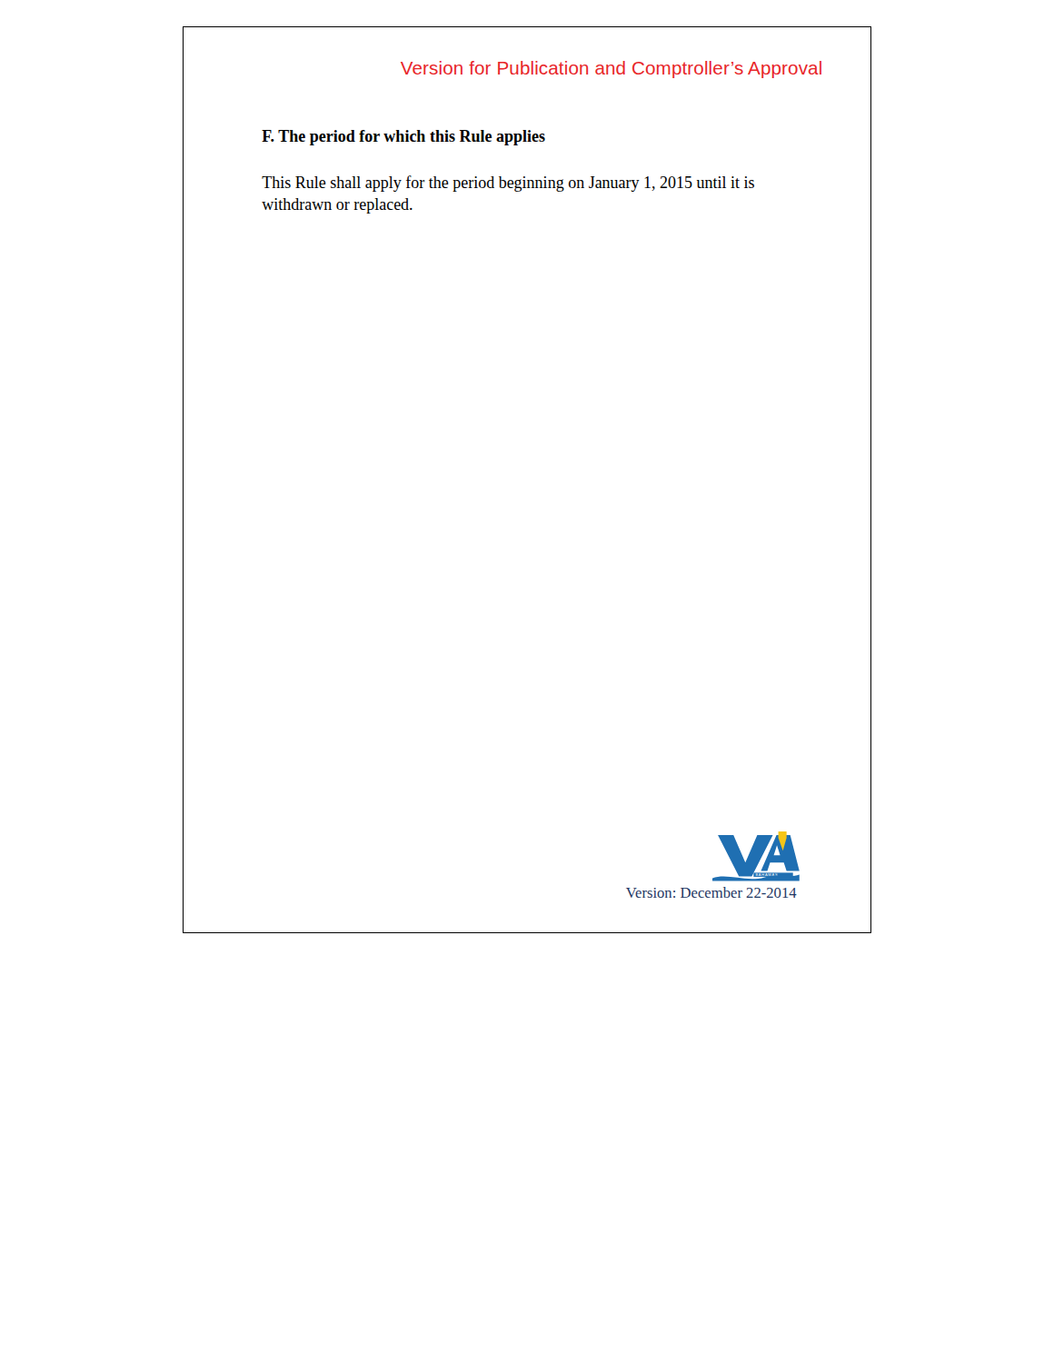Version for Publication and Comptroller’s Approval
F. The period for which this Rule applies
This Rule shall apply for the period beginning on January 1, 2015 until it is withdrawn or replaced.
BAHAMAS
Version: December 22-2014